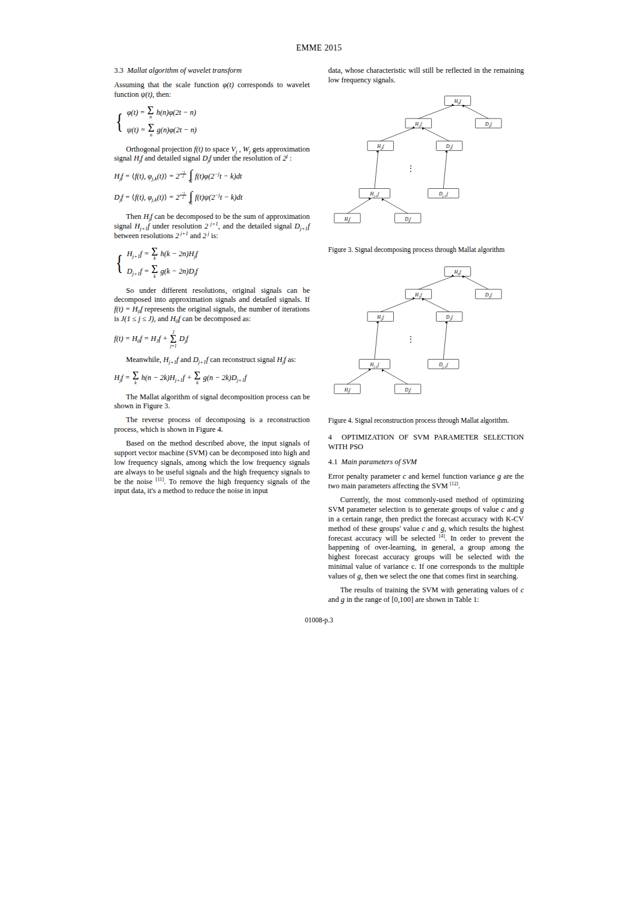EMME 2015
3.3 Mallat algorithm of wavelet transform
Assuming that the scale function φ(t) corresponds to wavelet function ψ(t), then:
{ φ(t) = Σn h(n)φ(2t − n) ψ(t) = Σn g(n)φ(2t − n)
Orthogonal projection f(t) to space Vj , Wj gets approximation signal Hjf and detailed signal Djf under the resolution of 2j :
Hjf = ⟨f(t), φj,k(t)⟩ = 2−j 2 ∫R f(t)φ(2−jt − k)dt
Djf = ⟨f(t), φj,k(t)⟩ = 2−j 2 ∫R f(t)ψ(2−jt − k)dt
Then Hjf can be decomposed to be the sum of approximation signal Hj+1f under resolution 2 j+1, and the detailed signal Dj+1f between resolutions 2 j+1 and 2 j is:
{ Hj+1f = Σk h(k − 2n)Hjf Dj+1f = Σk g(k − 2n)Djf
So under different resolutions, original signals can be decomposed into approximation signals and detailed signals. If f(t) = H0f represents the original signals, the number of iterations is J(1 ≤ j ≤ J), and H0f can be decomposed as:
f(t) = H0f = HJf + JΣj=1 Djf
Meanwhile, Hj+1f and Dj+1f can reconstruct signal Hjf as:
Hjf = Σk h(n − 2k)Hj+1f + Σk g(n − 2k)Dj+1f
The Mallat algorithm of signal decomposition process can be shown in Figure 3.
The reverse process of decomposing is a reconstruction process, which is shown in Figure 4.
Based on the method described above, the input signals of support vector machine (SVM) can be decomposed into high and low frequency signals, among which the low frequency signals are always to be useful signals and the high frequency signals to be the noise [11]. To remove the high frequency signals of the input data, it's a method to reduce the noise in input
data, whose characteristic will still be reflected in the remaining low frequency signals.
H0f H1f D1f H2f D2f Hj-1f Dj-1f Hjf Djf ⋮
Figure 3. Signal decomposing process through Mallat algorithm
H0f H1f D1f H2f D2f Hj-1f Dj-1f Hjf Djf ⋮
Figure 4. Signal reconstruction process through Mallat algorithm.
4 OPTIMIZATION OF SVM PARAMETER SELECTION WITH PSO
4.1 Main parameters of SVM
Error penalty parameter c and kernel function variance g are the two main parameters affecting the SVM [12].
Currently, the most commonly-used method of optimizing SVM parameter selection is to generate groups of value c and g in a certain range, then predict the forecast accuracy with K-CV method of these groups' value c and g, which results the highest forecast accuracy will be selected [4]. In order to prevent the happening of over-learning, in general, a group among the highest forecast accuracy groups will be selected with the minimal value of variance c. If one corresponds to the multiple values of g, then we select the one that comes first in searching.
The results of training the SVM with generating values of c and g in the range of [0,100] are shown in Table 1:
01008-p.3